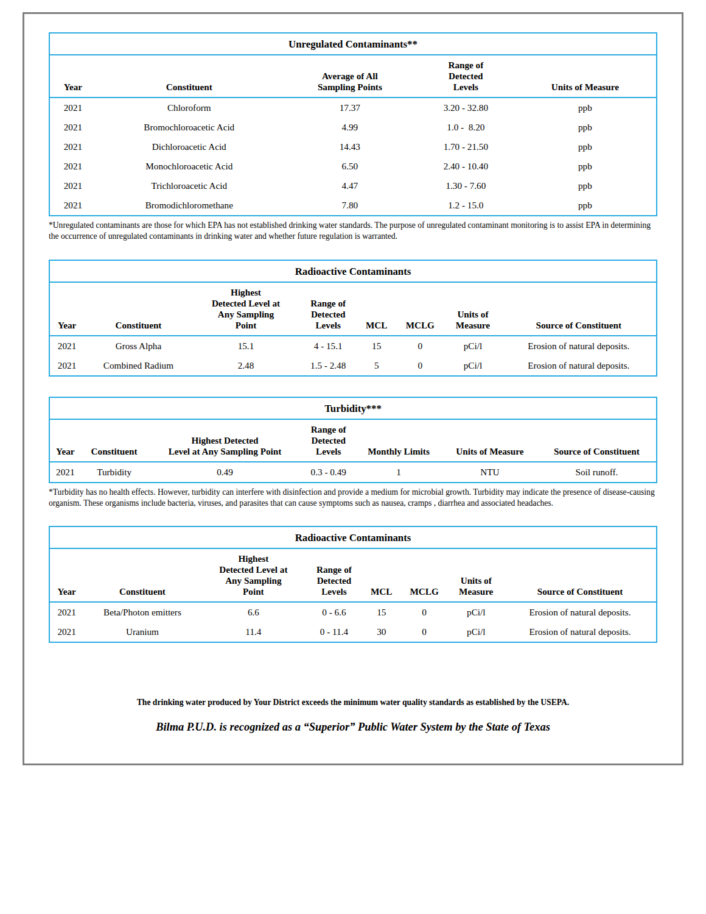Unregulated Contaminants**
| Year | Constituent | Average of All Sampling Points | Range of Detected Levels | Units of Measure |
| --- | --- | --- | --- | --- |
| 2021 | Chloroform | 17.37 | 3.20 - 32.80 | ppb |
| 2021 | Bromochloroacetic Acid | 4.99 | 1.0 - 8.20 | ppb |
| 2021 | Dichloroacetic Acid | 14.43 | 1.70 - 21.50 | ppb |
| 2021 | Monochloroacetic Acid | 6.50 | 2.40 - 10.40 | ppb |
| 2021 | Trichloroacetic Acid | 4.47 | 1.30 - 7.60 | ppb |
| 2021 | Bromodichloromethane | 7.80 | 1.2 - 15.0 | ppb |
*Unregulated contaminants are those for which EPA has not established drinking water standards. The purpose of unregulated contaminant monitoring is to assist EPA in determining the occurrence of unregulated contaminants in drinking water and whether future regulation is warranted.
Radioactive Contaminants
| Year | Constituent | Highest Detected Level at Any Sampling Point | Range of Detected Levels | MCL | MCLG | Units of Measure | Source of Constituent |
| --- | --- | --- | --- | --- | --- | --- | --- |
| 2021 | Gross Alpha | 15.1 | 4 - 15.1 | 15 | 0 | pCi/l | Erosion of natural deposits. |
| 2021 | Combined Radium | 2.48 | 1.5 - 2.48 | 5 | 0 | pCi/l | Erosion of natural deposits. |
Turbidity***
| Year | Constituent | Highest Detected Level at Any Sampling Point | Range of Detected Levels | Monthly Limits | Units of Measure | Source of Constituent |
| --- | --- | --- | --- | --- | --- | --- |
| 2021 | Turbidity | 0.49 | 0.3 - 0.49 | 1 | NTU | Soil runoff. |
*Turbidity has no health effects. However, turbidity can interfere with disinfection and provide a medium for microbial growth. Turbidity may indicate the presence of disease-causing organism. These organisms include bacteria, viruses, and parasites that can cause symptoms such as nausea, cramps , diarrhea and associated headaches.
Radioactive Contaminants
| Year | Constituent | Highest Detected Level at Any Sampling Point | Range of Detected Levels | MCL | MCLG | Units of Measure | Source of Constituent |
| --- | --- | --- | --- | --- | --- | --- | --- |
| 2021 | Beta/Photon emitters | 6.6 | 0 - 6.6 | 15 | 0 | pCi/l | Erosion of natural deposits. |
| 2021 | Uranium | 11.4 | 0 - 11.4 | 30 | 0 | pCi/l | Erosion of natural deposits. |
The drinking water produced by Your District exceeds the minimum water quality standards as established by the USEPA.
Bilma P.U.D. is recognized as a “Superior” Public Water System by the State of Texas